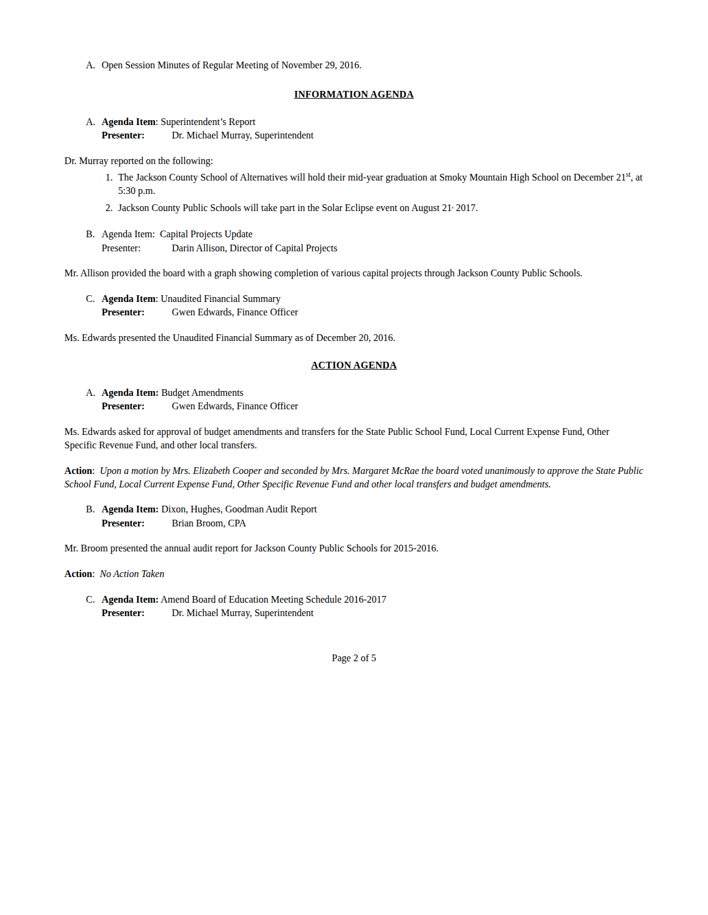A. Open Session Minutes of Regular Meeting of November 29, 2016.
INFORMATION AGENDA
A. Agenda Item: Superintendent’s Report
Presenter: Dr. Michael Murray, Superintendent
Dr. Murray reported on the following:
The Jackson County School of Alternatives will hold their mid-year graduation at Smoky Mountain High School on December 21st, at 5:30 p.m.
Jackson County Public Schools will take part in the Solar Eclipse event on August 21, 2017.
B. Agenda Item: Capital Projects Update
Presenter: Darin Allison, Director of Capital Projects
Mr. Allison provided the board with a graph showing completion of various capital projects through Jackson County Public Schools.
C. Agenda Item: Unaudited Financial Summary
Presenter: Gwen Edwards, Finance Officer
Ms. Edwards presented the Unaudited Financial Summary as of December 20, 2016.
ACTION AGENDA
A. Agenda Item: Budget Amendments
Presenter: Gwen Edwards, Finance Officer
Ms. Edwards asked for approval of budget amendments and transfers for the State Public School Fund, Local Current Expense Fund, Other Specific Revenue Fund, and other local transfers.
Action: Upon a motion by Mrs. Elizabeth Cooper and seconded by Mrs. Margaret McRae the board voted unanimously to approve the State Public School Fund, Local Current Expense Fund, Other Specific Revenue Fund and other local transfers and budget amendments.
B. Agenda Item: Dixon, Hughes, Goodman Audit Report
Presenter: Brian Broom, CPA
Mr. Broom presented the annual audit report for Jackson County Public Schools for 2015-2016.
Action: No Action Taken
C. Agenda Item: Amend Board of Education Meeting Schedule 2016-2017
Presenter: Dr. Michael Murray, Superintendent
Page 2 of 5